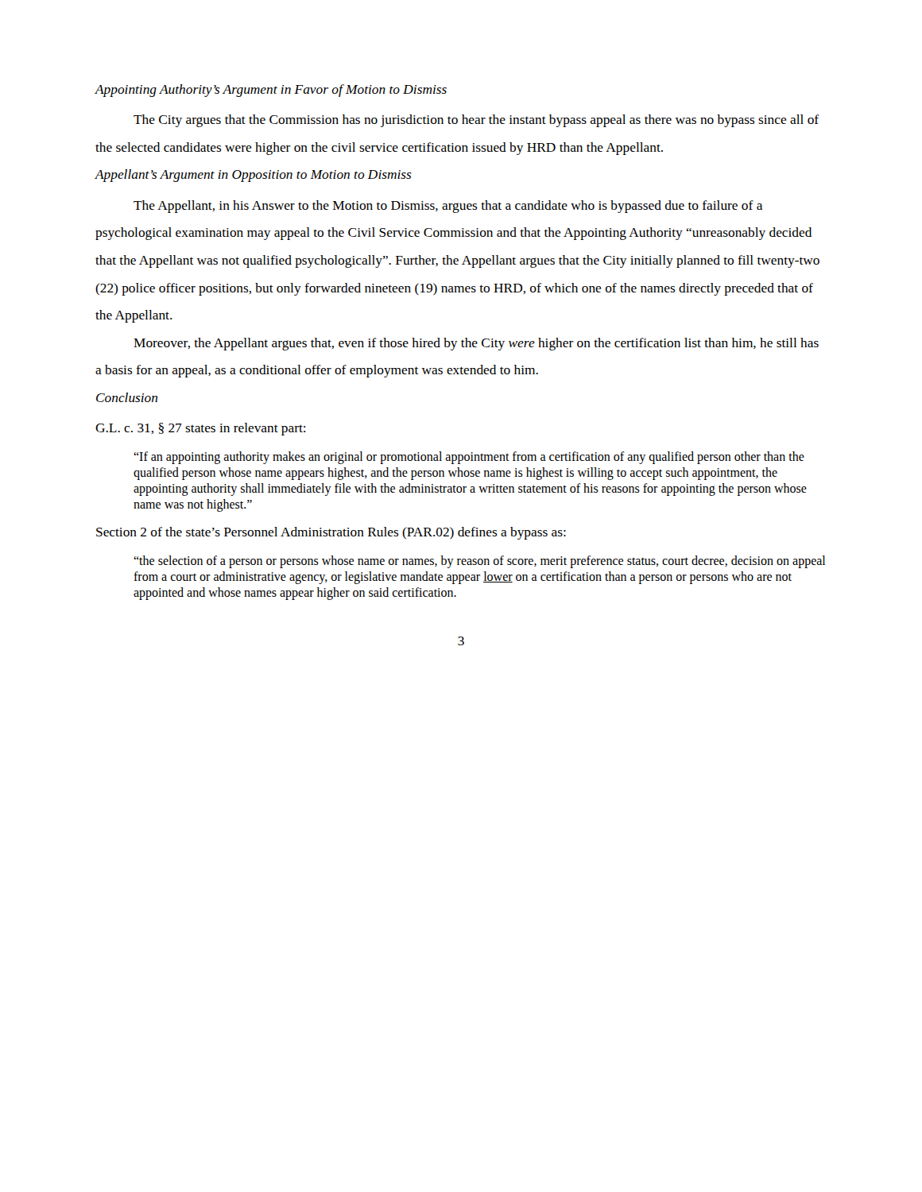Appointing Authority’s Argument in Favor of Motion to Dismiss
The City argues that the Commission has no jurisdiction to hear the instant bypass appeal as there was no bypass since all of the selected candidates were higher on the civil service certification issued by HRD than the Appellant.
Appellant’s Argument in Opposition to Motion to Dismiss
The Appellant, in his Answer to the Motion to Dismiss, argues that a candidate who is bypassed due to failure of a psychological examination may appeal to the Civil Service Commission and that the Appointing Authority “unreasonably decided that the Appellant was not qualified psychologically”. Further, the Appellant argues that the City initially planned to fill twenty-two (22) police officer positions, but only forwarded nineteen (19) names to HRD, of which one of the names directly preceded that of the Appellant.
Moreover, the Appellant argues that, even if those hired by the City were higher on the certification list than him, he still has a basis for an appeal, as a conditional offer of employment was extended to him.
Conclusion
G.L. c. 31, § 27 states in relevant part:
“If an appointing authority makes an original or promotional appointment from a certification of any qualified person other than the qualified person whose name appears highest, and the person whose name is highest is willing to accept such appointment, the appointing authority shall immediately file with the administrator a written statement of his reasons for appointing the person whose name was not highest.”
Section 2 of the state’s Personnel Administration Rules (PAR.02) defines a bypass as:
“the selection of a person or persons whose name or names, by reason of score, merit preference status, court decree, decision on appeal from a court or administrative agency, or legislative mandate appear lower on a certification than a person or persons who are not appointed and whose names appear higher on said certification.
3